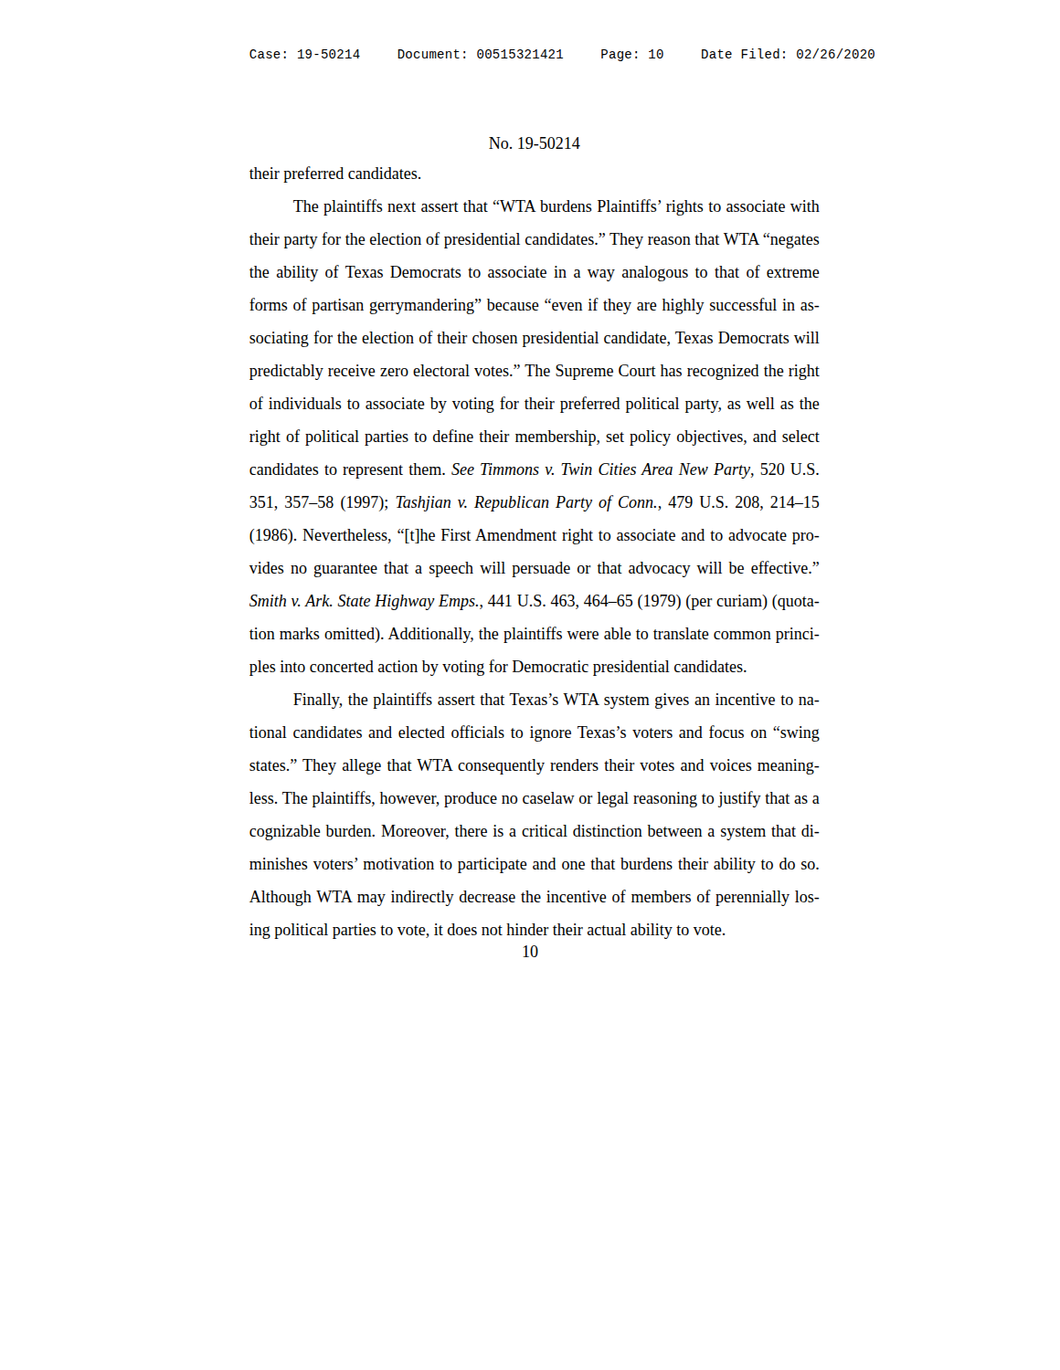Case: 19-50214 Document: 00515321421 Page: 10 Date Filed: 02/26/2020
No. 19-50214
their preferred candidates.
The plaintiffs next assert that “WTA burdens Plaintiffs’ rights to associate with their party for the election of presidential candidates.” They reason that WTA “negates the ability of Texas Democrats to associate in a way analogous to that of extreme forms of partisan gerrymandering” because “even if they are highly successful in associating for the election of their chosen presidential candidate, Texas Democrats will predictably receive zero electoral votes.” The Supreme Court has recognized the right of individuals to associate by voting for their preferred political party, as well as the right of political parties to define their membership, set policy objectives, and select candidates to represent them. See Timmons v. Twin Cities Area New Party, 520 U.S. 351, 357–58 (1997); Tashjian v. Republican Party of Conn., 479 U.S. 208, 214–15 (1986). Nevertheless, “[t]he First Amendment right to associate and to advocate provides no guarantee that a speech will persuade or that advocacy will be effective.” Smith v. Ark. State Highway Emps., 441 U.S. 463, 464–65 (1979) (per curiam) (quotation marks omitted). Additionally, the plaintiffs were able to translate common principles into concerted action by voting for Democratic presidential candidates.
Finally, the plaintiffs assert that Texas’s WTA system gives an incentive to national candidates and elected officials to ignore Texas’s voters and focus on “swing states.” They allege that WTA consequently renders their votes and voices meaningless. The plaintiffs, however, produce no caselaw or legal reasoning to justify that as a cognizable burden. Moreover, there is a critical distinction between a system that diminishes voters’ motivation to participate and one that burdens their ability to do so. Although WTA may indirectly decrease the incentive of members of perennially losing political parties to vote, it does not hinder their actual ability to vote.
10